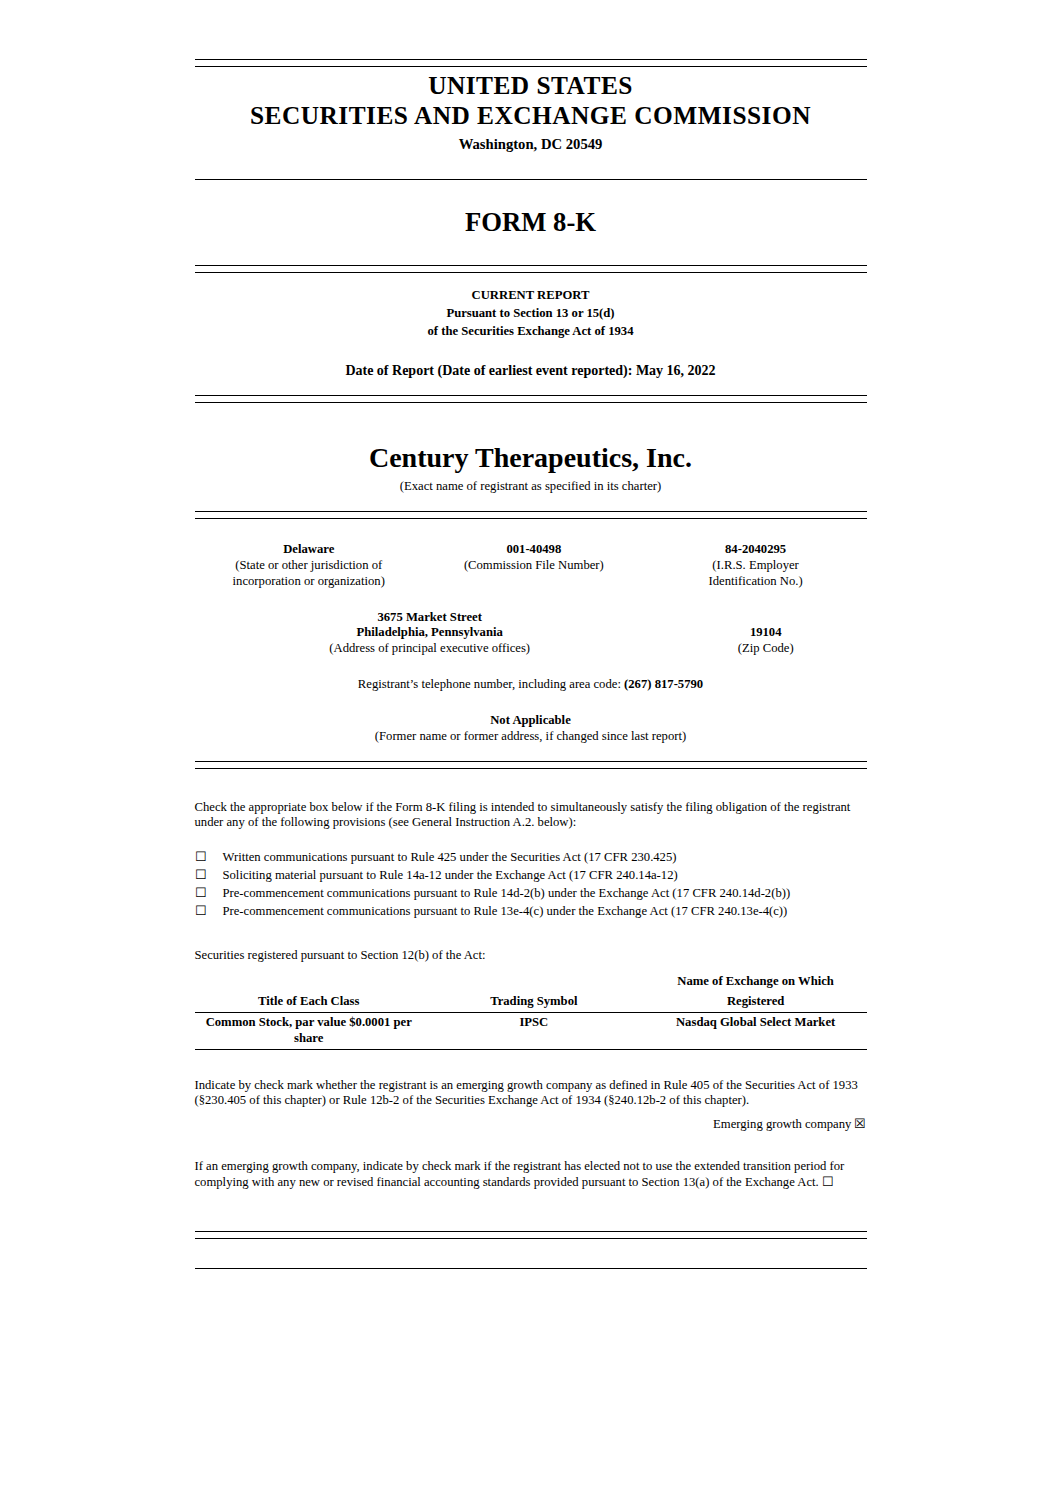UNITED STATES
SECURITIES AND EXCHANGE COMMISSION
Washington, DC 20549
FORM 8-K
CURRENT REPORT
Pursuant to Section 13 or 15(d)
of the Securities Exchange Act of 1934
Date of Report (Date of earliest event reported): May 16, 2022
Century Therapeutics, Inc.
(Exact name of registrant as specified in its charter)
| Delaware | 001-40498 | 84-2040295 |
| (State or other jurisdiction of | (Commission File Number) | (I.R.S. Employer |
| incorporation or organization) | | Identification No.) |
| 3675 Market Street | |
| Philadelphia, Pennsylvania | 19104 |
| (Address of principal executive offices) | (Zip Code) |
Registrant’s telephone number, including area code: (267) 817-5790
Not Applicable
(Former name or former address, if changed since last report)
Check the appropriate box below if the Form 8-K filing is intended to simultaneously satisfy the filing obligation of the registrant under any of the following provisions (see General Instruction A.2. below):
| ☐ | Written communications pursuant to Rule 425 under the Securities Act (17 CFR 230.425) |
| ☐ | Soliciting material pursuant to Rule 14a-12 under the Exchange Act (17 CFR 240.14a-12) |
| ☐ | Pre-commencement communications pursuant to Rule 14d-2(b) under the Exchange Act (17 CFR 240.14d-2(b)) |
| ☐ | Pre-commencement communications pursuant to Rule 13e-4(c) under the Exchange Act (17 CFR 240.13e-4(c)) |
Securities registered pursuant to Section 12(b) of the Act:
| | | Name of Exchange on Which |
| --- | --- | --- |
| Title of Each Class | Trading Symbol | Registered |
| Common Stock, par value $0.0001 per share | IPSC | Nasdaq Global Select Market |
Indicate by check mark whether the registrant is an emerging growth company as defined in Rule 405 of the Securities Act of 1933 (§230.405 of this chapter) or Rule 12b-2 of the Securities Exchange Act of 1934 (§240.12b-2 of this chapter).
Emerging growth company ☒
If an emerging growth company, indicate by check mark if the registrant has elected not to use the extended transition period for complying with any new or revised financial accounting standards provided pursuant to Section 13(a) of the Exchange Act. ☐